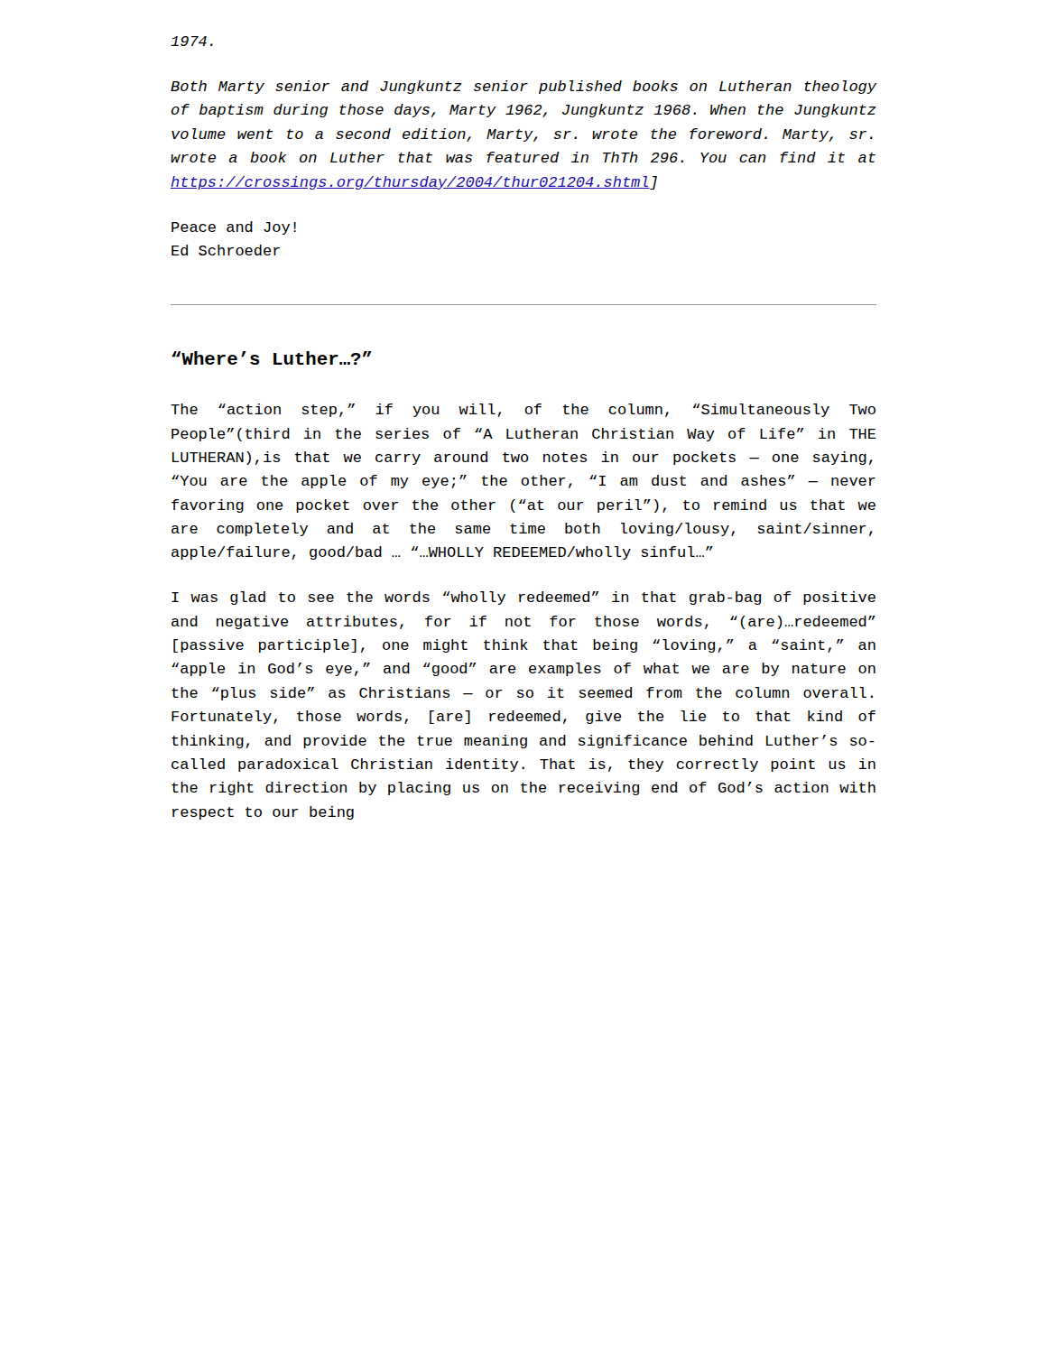1974.
Both Marty senior and Jungkuntz senior published books on Lutheran theology of baptism during those days, Marty 1962, Jungkuntz 1968. When the Jungkuntz volume went to a second edition, Marty, sr. wrote the foreword. Marty, sr. wrote a book on Luther that was featured in ThTh 296. You can find it at https://crossings.org/thursday/2004/thur021204.shtml]
Peace and Joy!
Ed Schroeder
“Where’s Luther…?”
The “action step,” if you will, of the column, “Simultaneously Two People”(third in the series of “A Lutheran Christian Way of Life” in THE LUTHERAN),is that we carry around two notes in our pockets — one saying, “You are the apple of my eye;” the other, “I am dust and ashes” — never favoring one pocket over the other (“at our peril”), to remind us that we are completely and at the same time both loving/lousy, saint/sinner, apple/failure, good/bad … “…WHOLLY REDEEMED/wholly sinful…”
I was glad to see the words “wholly redeemed” in that grab-bag of positive and negative attributes, for if not for those words, “(are)…redeemed” [passive participle], one might think that being “loving,” a “saint,” an “apple in God’s eye,” and “good” are examples of what we are by nature on the “plus side” as Christians — or so it seemed from the column overall. Fortunately, those words, [are] redeemed, give the lie to that kind of thinking, and provide the true meaning and significance behind Luther’s so-called paradoxical Christian identity. That is, they correctly point us in the right direction by placing us on the receiving end of God’s action with respect to our being